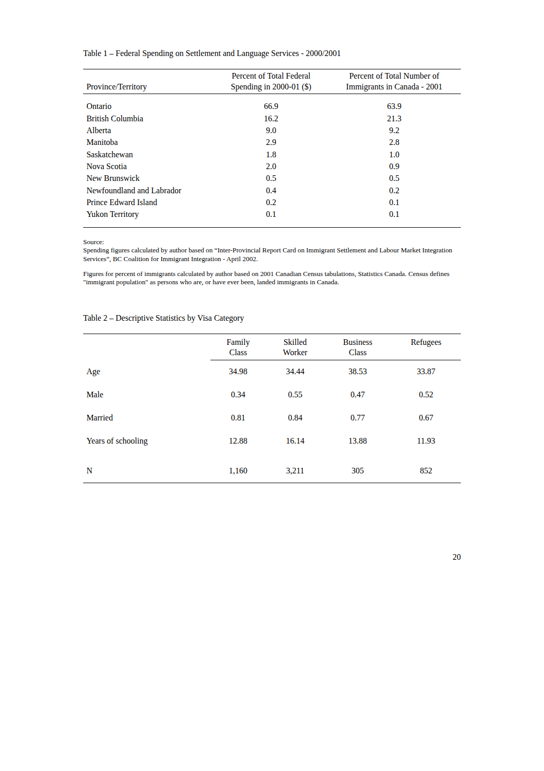Table 1 – Federal Spending on Settlement and Language Services - 2000/2001
| Province/Territory | Percent of Total Federal Spending in 2000-01 ($) | Percent of Total Number of Immigrants in Canada - 2001 |
| --- | --- | --- |
| Ontario | 66.9 | 63.9 |
| British Columbia | 16.2 | 21.3 |
| Alberta | 9.0 | 9.2 |
| Manitoba | 2.9 | 2.8 |
| Saskatchewan | 1.8 | 1.0 |
| Nova Scotia | 2.0 | 0.9 |
| New Brunswick | 0.5 | 0.5 |
| Newfoundland and Labrador | 0.4 | 0.2 |
| Prince Edward Island | 0.2 | 0.1 |
| Yukon Territory | 0.1 | 0.1 |
Source:
Spending figures calculated by author based on “Inter-Provincial Report Card on Immigrant Settlement and Labour Market Integration Services”, BC Coalition for Immigrant Integration - April 2002.
Figures for percent of immigrants calculated by author based on 2001 Canadian Census tabulations, Statistics Canada. Census defines "immigrant population" as persons who are, or have ever been, landed immigrants in Canada.
Table 2 – Descriptive Statistics by Visa Category
| | Family | Skilled | Business | Refugees |
| --- | --- | --- | --- | --- |
| | Class | Worker | Class | |
| Age | 34.98 | 34.44 | 38.53 | 33.87 |
| Male | 0.34 | 0.55 | 0.47 | 0.52 |
| Married | 0.81 | 0.84 | 0.77 | 0.67 |
| Years of schooling | 12.88 | 16.14 | 13.88 | 11.93 |
| N | 1,160 | 3,211 | 305 | 852 |
20